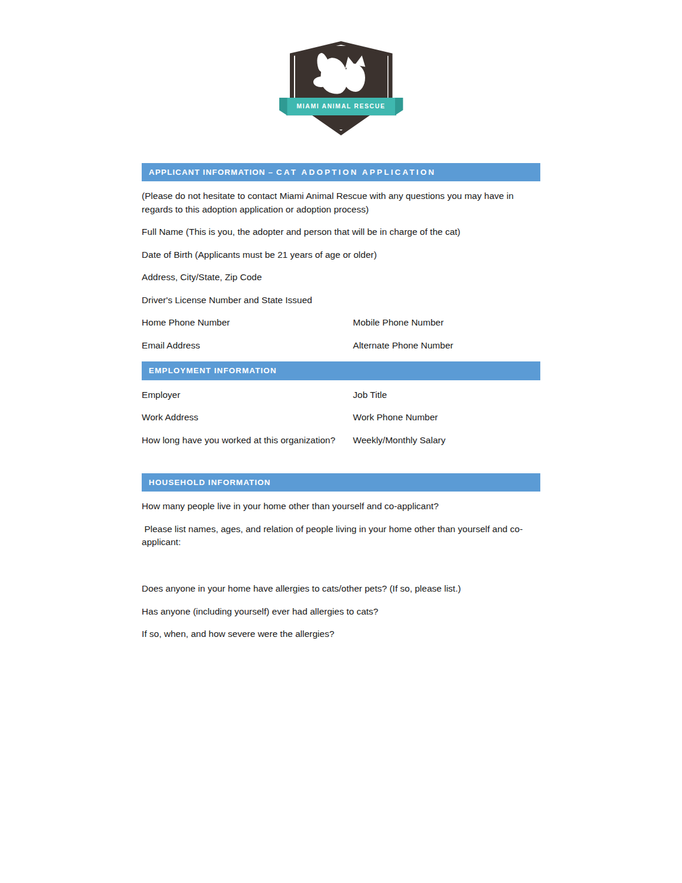MIAMI ANIMAL RESCUE
APPLICANT INFORMATION – CAT ADOPTION APPLICATION
(Please do not hesitate to contact Miami Animal Rescue with any questions you may have in regards to this adoption application or adoption process)
Full Name (This is you, the adopter and person that will be in charge of the cat)
Date of Birth (Applicants must be 21 years of age or older)
Address, City/State, Zip Code
Driver's License Number and State Issued
Home Phone Number
Mobile Phone Number
Email Address
Alternate Phone Number
EMPLOYMENT INFORMATION
Employer
Job Title
Work Address
Work Phone Number
How long have you worked at this organization?
Weekly/Monthly Salary
HOUSEHOLD INFORMATION
How many people live in your home other than yourself and co-applicant?
Please list names, ages, and relation of people living in your home other than yourself and co-applicant:
Does anyone in your home have allergies to cats/other pets? (If so, please list.)
Has anyone (including yourself) ever had allergies to cats?
If so, when, and how severe were the allergies?